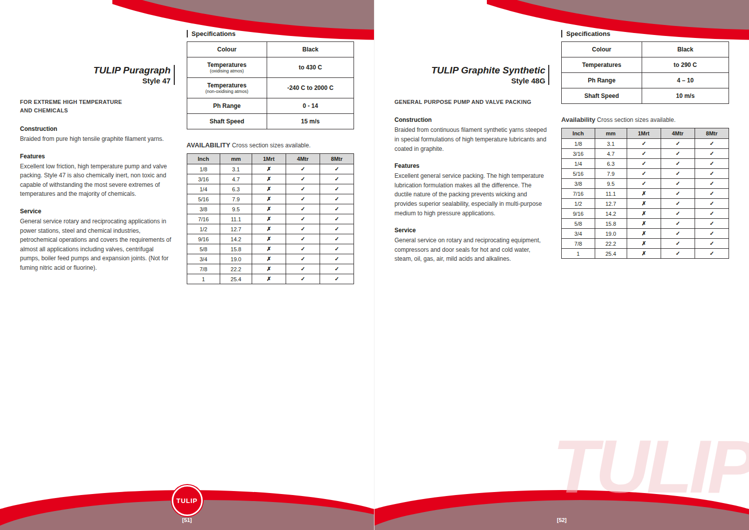TULIP Puragraph
Style 47
FOR EXTREME HIGH TEMPERATURE
AND CHEMICALS
Construction
Braided from pure high tensile graphite filament yarns.
Features
Excellent low friction, high temperature pump and valve packing. Style 47 is also chemically inert, non toxic and capable of withstanding the most severe extremes of temperatures and the majority of chemicals.
Service
General service rotary and reciprocating applications in power stations, steel and chemical industries, petrochemical operations and covers the requirements of almost all applications including valves, centrifugal pumps, boiler feed pumps and expansion joints. (Not for fuming nitric acid or fluorine).
Specifications
| Colour | Black |
| Temperatures (oxidising atmos) | to 430 C |
| Temperatures (non-oxidising atmos) | -240 C to 2000 C |
| Ph Range | 0 - 14 |
| Shaft Speed | 15 m/s |
AVAILABILITY Cross section sizes available.
| Inch | mm | 1Mrt | 4Mtr | 8Mtr |
| --- | --- | --- | --- | --- |
| 1/8 | 3.1 | ✗ | ✓ | ✓ |
| 3/16 | 4.7 | ✗ | ✓ | ✓ |
| 1/4 | 6.3 | ✗ | ✓ | ✓ |
| 5/16 | 7.9 | ✗ | ✓ | ✓ |
| 3/8 | 9.5 | ✗ | ✓ | ✓ |
| 7/16 | 11.1 | ✗ | ✓ | ✓ |
| 1/2 | 12.7 | ✗ | ✓ | ✓ |
| 9/16 | 14.2 | ✗ | ✓ | ✓ |
| 5/8 | 15.8 | ✗ | ✓ | ✓ |
| 3/4 | 19.0 | ✗ | ✓ | ✓ |
| 7/8 | 22.2 | ✗ | ✓ | ✓ |
| 1 | 25.4 | ✗ | ✓ | ✓ |
TULIP
[51]
TULIP Graphite Synthetic
Style 48G
GENERAL PURPOSE PUMP AND VALVE PACKING
Construction
Braided from continuous filament synthetic yarns steeped in special formulations of high temperature lubricants and coated in graphite.
Features
Excellent general service packing. The high temperature lubrication formulation makes all the difference. The ductile nature of the packing prevents wicking and provides superior sealability, especially in multi-purpose medium to high pressure applications.
Service
General service on rotary and reciprocating equipment, compressors and door seals for hot and cold water, steam, oil, gas, air, mild acids and alkalines.
Specifications
| Colour | Black |
| Temperatures | to 290 C |
| Ph Range | 4 – 10 |
| Shaft Speed | 10 m/s |
Availability Cross section sizes available.
| Inch | mm | 1Mrt | 4Mtr | 8Mtr |
| --- | --- | --- | --- | --- |
| 1/8 | 3.1 | ✓ | ✓ | ✓ |
| 3/16 | 4.7 | ✓ | ✓ | ✓ |
| 1/4 | 6.3 | ✓ | ✓ | ✓ |
| 5/16 | 7.9 | ✓ | ✓ | ✓ |
| 3/8 | 9.5 | ✓ | ✓ | ✓ |
| 7/16 | 11.1 | ✗ | ✓ | ✓ |
| 1/2 | 12.7 | ✗ | ✓ | ✓ |
| 9/16 | 14.2 | ✗ | ✓ | ✓ |
| 5/8 | 15.8 | ✗ | ✓ | ✓ |
| 3/4 | 19.0 | ✗ | ✓ | ✓ |
| 7/8 | 22.2 | ✗ | ✓ | ✓ |
| 1 | 25.4 | ✗ | ✓ | ✓ |
TULIP
[52]